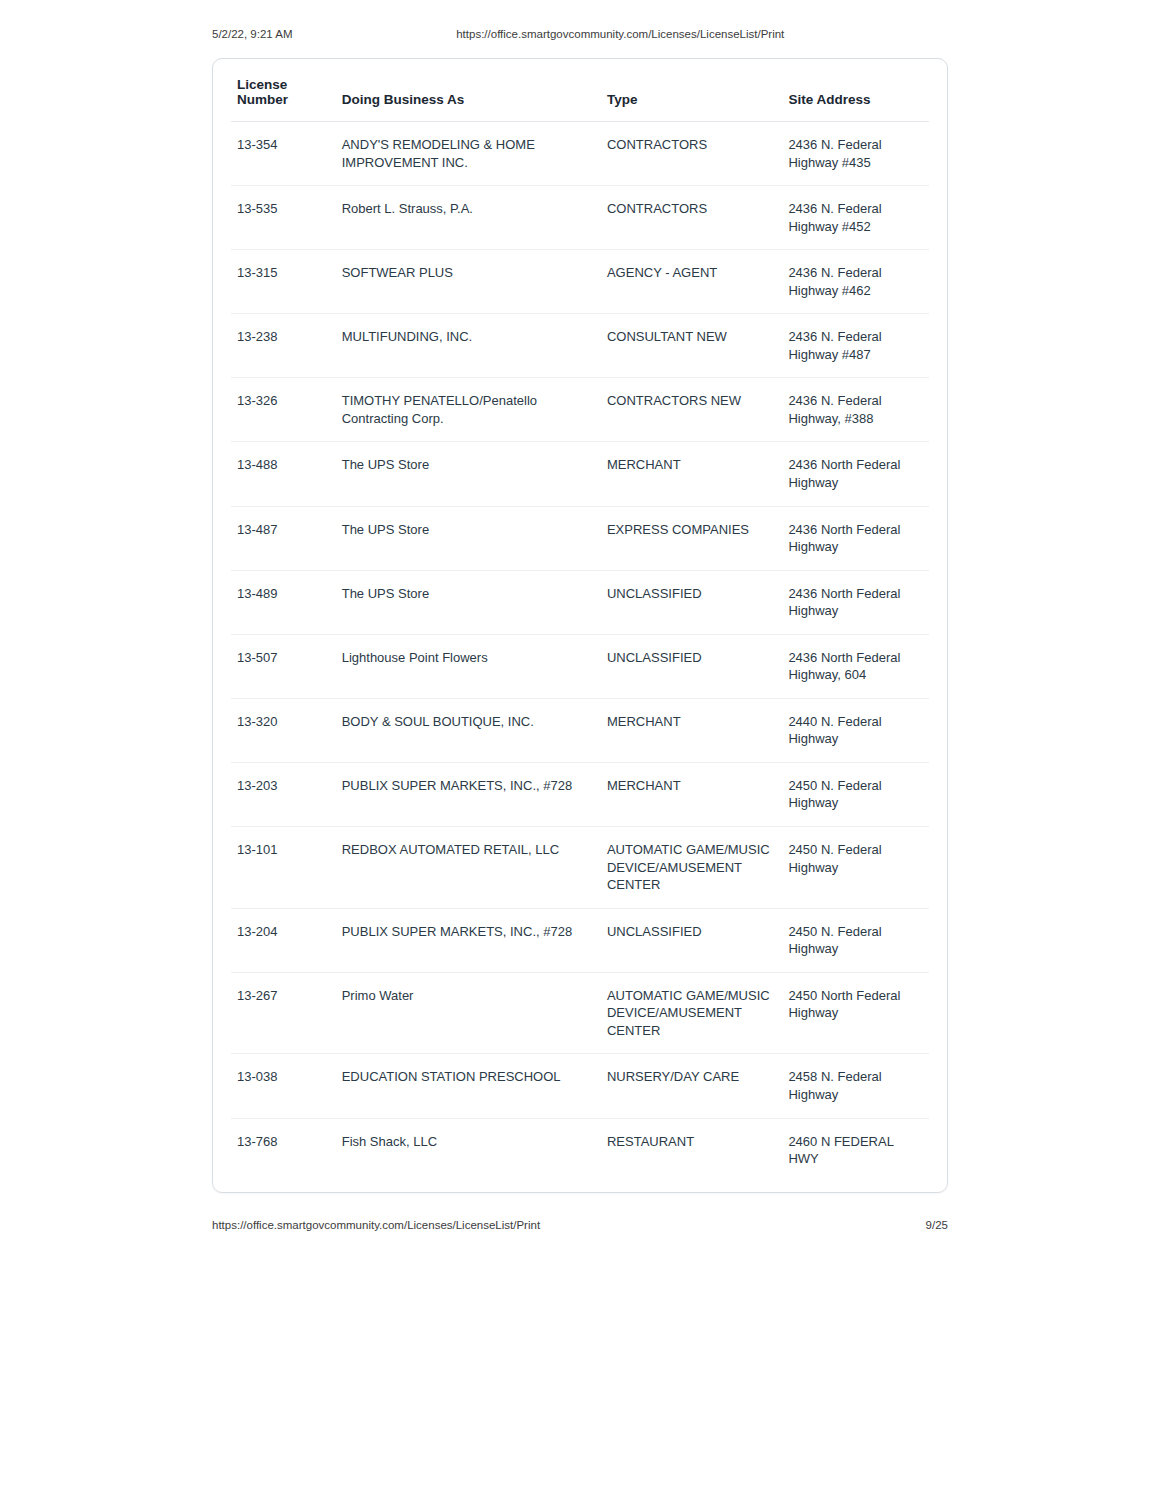5/2/22, 9:21 AM https://office.smartgovcommunity.com/Licenses/LicenseList/Print
| License Number | Doing Business As | Type | Site Address |
| --- | --- | --- | --- |
| 13-354 | ANDY'S REMODELING & HOME IMPROVEMENT INC. | CONTRACTORS | 2436 N. Federal Highway #435 |
| 13-535 | Robert L. Strauss, P.A. | CONTRACTORS | 2436 N. Federal Highway #452 |
| 13-315 | SOFTWEAR PLUS | AGENCY - AGENT | 2436 N. Federal Highway #462 |
| 13-238 | MULTIFUNDING, INC. | CONSULTANT NEW | 2436 N. Federal Highway #487 |
| 13-326 | TIMOTHY PENATELLO/Penatello Contracting Corp. | CONTRACTORS NEW | 2436 N. Federal Highway, #388 |
| 13-488 | The UPS Store | MERCHANT | 2436 North Federal Highway |
| 13-487 | The UPS Store | EXPRESS COMPANIES | 2436 North Federal Highway |
| 13-489 | The UPS Store | UNCLASSIFIED | 2436 North Federal Highway |
| 13-507 | Lighthouse Point Flowers | UNCLASSIFIED | 2436 North Federal Highway, 604 |
| 13-320 | BODY & SOUL BOUTIQUE, INC. | MERCHANT | 2440 N. Federal Highway |
| 13-203 | PUBLIX SUPER MARKETS, INC., #728 | MERCHANT | 2450 N. Federal Highway |
| 13-101 | REDBOX AUTOMATED RETAIL, LLC | AUTOMATIC GAME/MUSIC DEVICE/AMUSEMENT CENTER | 2450 N. Federal Highway |
| 13-204 | PUBLIX SUPER MARKETS, INC., #728 | UNCLASSIFIED | 2450 N. Federal Highway |
| 13-267 | Primo Water | AUTOMATIC GAME/MUSIC DEVICE/AMUSEMENT CENTER | 2450 North Federal Highway |
| 13-038 | EDUCATION STATION PRESCHOOL | NURSERY/DAY CARE | 2458 N. Federal Highway |
| 13-768 | Fish Shack, LLC | RESTAURANT | 2460 N FEDERAL HWY |
https://office.smartgovcommunity.com/Licenses/LicenseList/Print 9/25